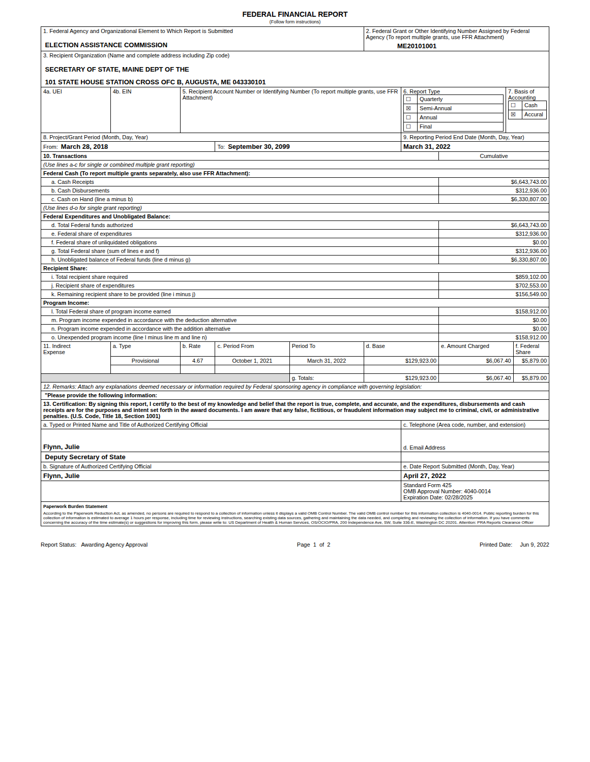FEDERAL FINANCIAL REPORT
(Follow form instructions)
| 1. Federal Agency and Organizational Element to Which Report is Submitted ELECTION ASSISTANCE COMMISSION | 2. Federal Grant or Other Identifying Number Assigned by Federal Agency (To report multiple grants, use FFR Attachment) ME20101001 |
| 3. Recipient Organization (Name and complete address including Zip code) SECRETARY OF STATE, MAINE DEPT OF THE 101 STATE HOUSE STATION CROSS OFC B, AUGUSTA, ME 043330101 |
| 4a. UEI | 4b. EIN | 5. Recipient Account Number or Identifying Number (To report multiple grants, use FFR Attachment) | 6. Report Type / ☐ / Quarterly / / ☒ / Semi-Annual / / ☐ / Annual / / ☐ / Final / | 7. Basis of Accounting / ☐ / Cash / / ☒ / Accural / |
| 8. Project/Grant Period (Month, Day, Year) | 9. Reporting Period End Date (Month, Day, Year) |
| From: March 28, 2018 | To: September 30, 2099 | March 31, 2022 |
| 10. Transactions | Cumulative |
| (Use lines a-c for single or combined multiple grant reporting) |
| Federal Cash (To report multiple grants separately, also use FFR Attachment): |
| a. Cash Receipts | $6,643,743.00 |
| b. Cash Disbursements | $312,936.00 |
| c. Cash on Hand (line a minus b) | $6,330,807.00 |
| (Use lines d-o for single grant reporting) |
| Federal Expenditures and Unobligated Balance: |
| d. Total Federal funds authorized | $6,643,743.00 |
| e. Federal share of expenditures | $312,936.00 |
| f. Federal share of unliquidated obligations | $0.00 |
| g. Total Federal share (sum of lines e and f) | $312,936.00 |
| h. Unobligated balance of Federal funds (line d minus g) | $6,330,807.00 |
| Recipient Share: |
| i. Total recipient share required | $859,102.00 |
| j. Recipient share of expenditures | $702,553.00 |
| k. Remaining recipient share to be provided (line i minus j) | $156,549.00 |
| Program Income: |
| l. Total Federal share of program income earned | $158,912.00 |
| m. Program income expended in accordance with the deduction alternative | $0.00 |
| n. Program income expended in accordance with the addition alternative | $0.00 |
| o. Unexpended program income (line l minus line m and line n) | $158,912.00 |
| 11. Indirect Expense | a. Type | b. Rate | c. Period From | Period To | d. Base | e. Amount Charged | f. Federal Share |
| Provisional | 4.67 | October 1, 2021 | March 31, 2022 | $129,923.00 | $6,067.40 | $5,879.00 |
| | g. Totals: | $129,923.00 | $6,067.40 | $5,879.00 |
| 12. Remarks: Attach any explanations deemed necessary or information required by Federal sponsoring agency in compliance with governing legislation: |
| "Please provide the following information: |
| 13. Certification: By signing this report, I certify to the best of my knowledge and belief that the report is true, complete, and accurate, and the expenditures, disbursements and cash receipts are for the purposes and intent set forth in the award documents. I am aware that any false, fictitious, or fraudulent information may subject me to criminal, civil, or administrative penalties. (U.S. Code, Title 18, Section 1001) |
| a. Typed or Printed Name and Title of Authorized Certifying Official | c. Telephone (Area code, number, and extension) |
| Flynn, Julie | d. Email Address |
| Deputy Secretary of State | |
| b. Signature of Authorized Certifying Official | e. Date Report Submitted (Month, Day, Year) |
| Flynn, Julie | April 27, 2022 |
| | Standard Form 425 OMB Approval Number: 4040-0014 Expiration Date: 02/28/2025 |
| Paperwork Burden Statement According to the Paperwork Reduction Act, as amended, no persons are required to respond to a collection of information unless it displays a valid OMB Control Number. The valid OMB control number for this information collection is 4040-0014. Public reporting burden for this collection of information is estimated to average 1 hours per response, including time for reviewing instructions, searching existing data sources, gathering and maintaining the data needed, and completing and reviewing the collection of information. If you have comments concerning the accuracy of the time estimate(s) or suggestions for improving this form, please write to: US Department of Health & Human Services, OS/OCIO/PRA, 200 Independence Ave, SW, Suite 336-E, Washington DC 20201. Attention: PRA Reports Clearance Officer |
Report Status: Awarding Agency Approval
Page 1 of 2
Printed Date: Jun 9, 2022